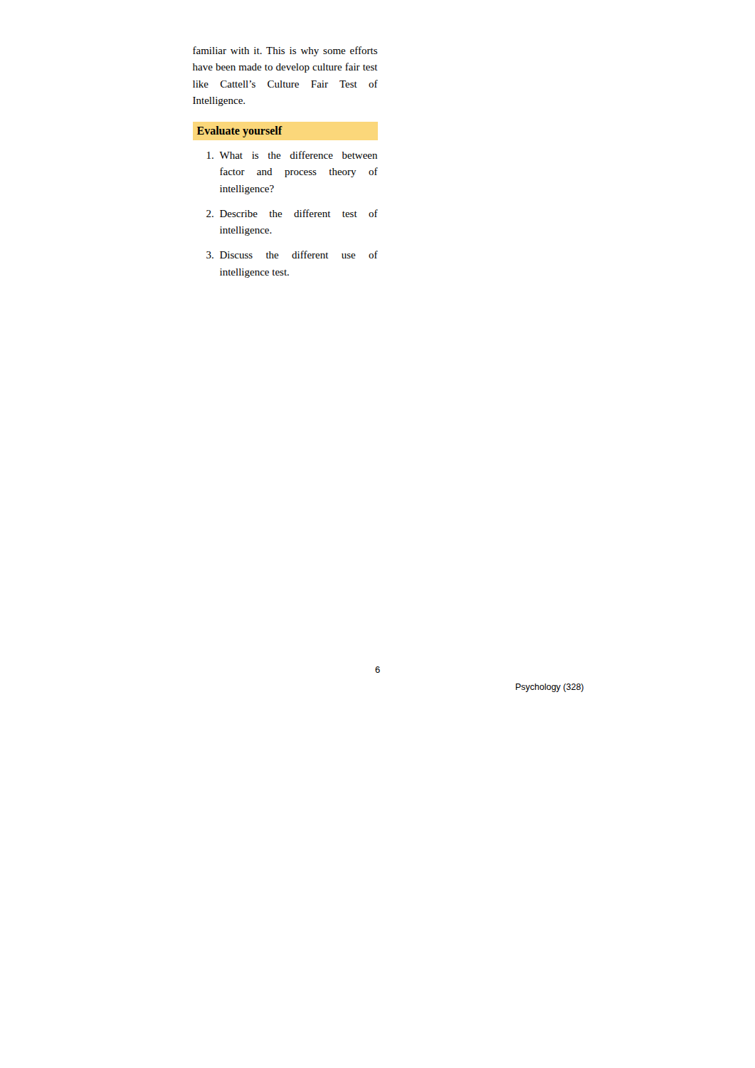familiar with it. This is why some efforts have been made to develop culture fair test like Cattell’s Culture Fair Test of Intelligence.
Evaluate yourself
What is the difference between factor and process theory of intelligence?
Describe the different test of intelligence.
Discuss the different use of intelligence test.
6
Psychology (328)